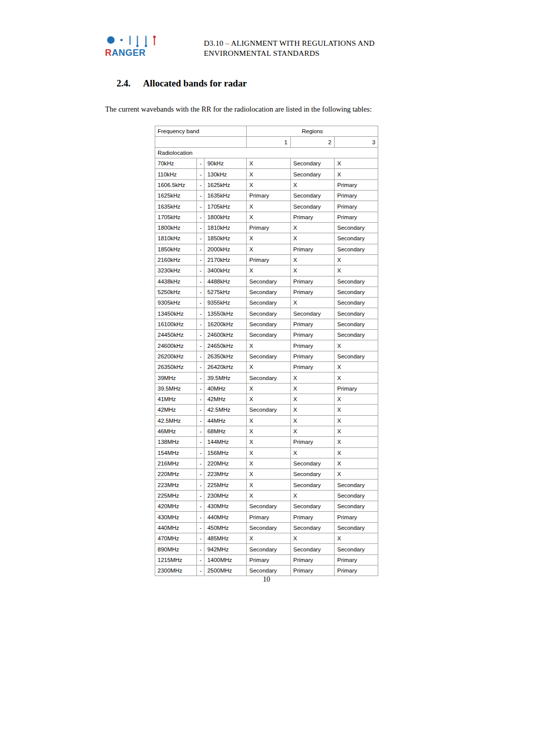RANGER
D3.10 – Alignment with Regulations and Environmental Standards
2.4. Allocated bands for radar
The current wavebands with the RR for the radiolocation are listed in the following tables:
| Frequency band | Regions |
| --- | --- |
| | 1 | 2 | 3 |
| Radiolocation |
| 70kHz | - | 90kHz | X | Secondary | X |
| 110kHz | - | 130kHz | X | Secondary | X |
| 1606.5kHz | - | 1625kHz | X | X | Primary |
| 1625kHz | - | 1635kHz | Primary | Secondary | Primary |
| 1635kHz | - | 1705kHz | X | Secondary | Primary |
| 1705kHz | - | 1800kHz | X | Primary | Primary |
| 1800kHz | - | 1810kHz | Primary | X | Secondary |
| 1810kHz | - | 1850kHz | X | X | Secondary |
| 1850kHz | - | 2000kHz | X | Primary | Secondary |
| 2160kHz | - | 2170kHz | Primary | X | X |
| 3230kHz | - | 3400kHz | X | X | X |
| 4438kHz | - | 4488kHz | Secondary | Primary | Secondary |
| 5250kHz | - | 5275kHz | Secondary | Primary | Secondary |
| 9305kHz | - | 9355kHz | Secondary | X | Secondary |
| 13450kHz | - | 13550kHz | Secondary | Secondary | Secondary |
| 16100kHz | - | 16200kHz | Secondary | Primary | Secondary |
| 24450kHz | - | 24600kHz | Secondary | Primary | Secondary |
| 24600kHz | - | 24650kHz | X | Primary | X |
| 26200kHz | - | 26350kHz | Secondary | Primary | Secondary |
| 26350kHz | - | 26420kHz | X | Primary | X |
| 39MHz | - | 39.5MHz | Secondary | X | X |
| 39.5MHz | - | 40MHz | X | X | Primary |
| 41MHz | - | 42MHz | X | X | X |
| 42MHz | - | 42.5MHz | Secondary | X | X |
| 42.5MHz | - | 44MHz | X | X | X |
| 46MHz | - | 68MHz | X | X | X |
| 138MHz | - | 144MHz | X | Primary | X |
| 154MHz | - | 156MHz | X | X | X |
| 216MHz | - | 220MHz | X | Secondary | X |
| 220MHz | - | 223MHz | X | Secondary | X |
| 223MHz | - | 225MHz | X | Secondary | Secondary |
| 225MHz | - | 230MHz | X | X | Secondary |
| 420MHz | - | 430MHz | Secondary | Secondary | Secondary |
| 430MHz | - | 440MHz | Primary | Primary | Primary |
| 440MHz | - | 450MHz | Secondary | Secondary | Secondary |
| 470MHz | - | 485MHz | X | X | X |
| 890MHz | - | 942MHz | Secondary | Secondary | Secondary |
| 1215MHz | - | 1400MHz | Primary | Primary | Primary |
| 2300MHz | - | 2500MHz | Secondary | Primary | Primary |
10